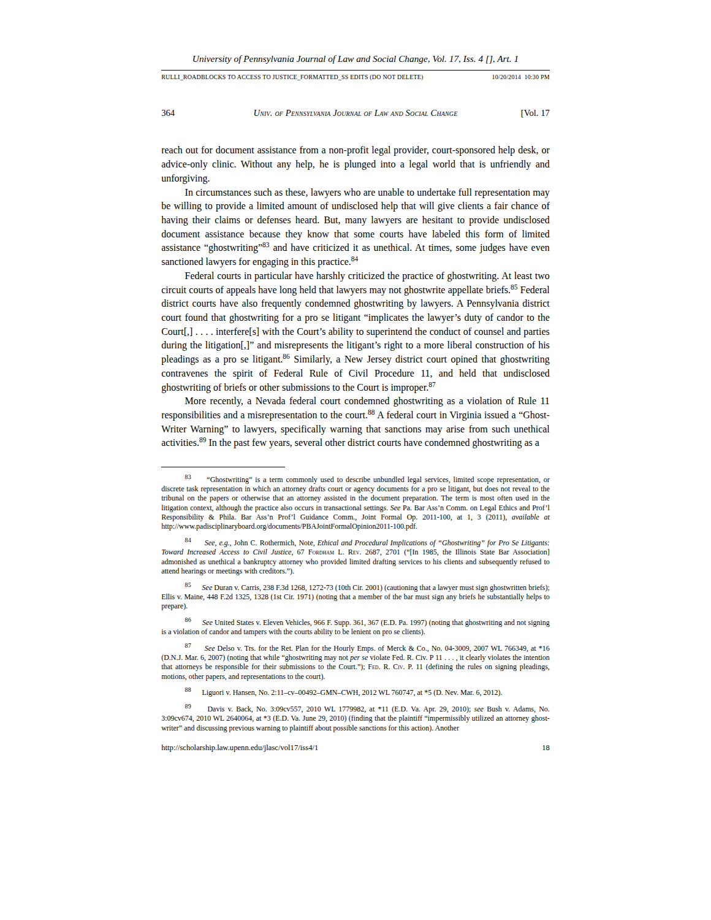University of Pennsylvania Journal of Law and Social Change, Vol. 17, Iss. 4 [], Art. 1
Rulli_Roadblocks To Access To Justice_formatted_SS edits (Do Not Delete) 10/20/2014 10:30 PM
364 Univ. of Pennsylvania Journal of Law and Social Change [Vol. 17
reach out for document assistance from a non-profit legal provider, court-sponsored help desk, or advice-only clinic. Without any help, he is plunged into a legal world that is unfriendly and unforgiving.
In circumstances such as these, lawyers who are unable to undertake full representation may be willing to provide a limited amount of undisclosed help that will give clients a fair chance of having their claims or defenses heard. But, many lawyers are hesitant to provide undisclosed document assistance because they know that some courts have labeled this form of limited assistance “ghostwriting”83 and have criticized it as unethical. At times, some judges have even sanctioned lawyers for engaging in this practice.84
Federal courts in particular have harshly criticized the practice of ghostwriting. At least two circuit courts of appeals have long held that lawyers may not ghostwrite appellate briefs.85 Federal district courts have also frequently condemned ghostwriting by lawyers. A Pennsylvania district court found that ghostwriting for a pro se litigant “implicates the lawyer’s duty of candor to the Court[,] . . . . interfere[s] with the Court’s ability to superintend the conduct of counsel and parties during the litigation[,]” and misrepresents the litigant’s right to a more liberal construction of his pleadings as a pro se litigant.86 Similarly, a New Jersey district court opined that ghostwriting contravenes the spirit of Federal Rule of Civil Procedure 11, and held that undisclosed ghostwriting of briefs or other submissions to the Court is improper.87
More recently, a Nevada federal court condemned ghostwriting as a violation of Rule 11 responsibilities and a misrepresentation to the court.88 A federal court in Virginia issued a “Ghost-Writer Warning” to lawyers, specifically warning that sanctions may arise from such unethical activities.89 In the past few years, several other district courts have condemned ghostwriting as a
83 “Ghostwriting” is a term commonly used to describe unbundled legal services, limited scope representation, or discrete task representation in which an attorney drafts court or agency documents for a pro se litigant, but does not reveal to the tribunal on the papers or otherwise that an attorney assisted in the document preparation. The term is most often used in the litigation context, although the practice also occurs in transactional settings. See Pa. Bar Ass’n Comm. on Legal Ethics and Prof’l Responsibility & Phila. Bar Ass’n Prof’l Guidance Comm., Joint Formal Op. 2011-100, at 1, 3 (2011), available at http://www.padisciplinaryboard.org/documents/PBAJointFormalOpinion2011-100.pdf.
84 See, e.g., John C. Rothermich, Note, Ethical and Procedural Implications of “Ghostwriting” for Pro Se Litigants: Toward Increased Access to Civil Justice, 67 Fordham L. Rev. 2687, 2701 (“[In 1985, the Illinois State Bar Association] admonished as unethical a bankruptcy attorney who provided limited drafting services to his clients and subsequently refused to attend hearings or meetings with creditors.”).
85 See Duran v. Carris, 238 F.3d 1268, 1272-73 (10th Cir. 2001) (cautioning that a lawyer must sign ghostwritten briefs); Ellis v. Maine, 448 F.2d 1325, 1328 (1st Cir. 1971) (noting that a member of the bar must sign any briefs he substantially helps to prepare).
86 See United States v. Eleven Vehicles, 966 F. Supp. 361, 367 (E.D. Pa. 1997) (noting that ghostwriting and not signing is a violation of candor and tampers with the courts ability to be lenient on pro se clients).
87 See Delso v. Trs. for the Ret. Plan for the Hourly Emps. of Merck & Co., No. 04-3009, 2007 WL 766349, at *16 (D.N.J. Mar. 6, 2007) (noting that while “ghostwriting may not per se violate Fed. R. Civ. P 11 . . . , it clearly violates the intention that attorneys be responsible for their submissions to the Court.”); Fed. R. Civ. P. 11 (defining the rules on signing pleadings, motions, other papers, and representations to the court).
88 Liguori v. Hansen, No. 2:11–cv–00492–GMN–CWH, 2012 WL 760747, at *5 (D. Nev. Mar. 6, 2012).
89 Davis v. Back, No. 3:09cv557, 2010 WL 1779982, at *11 (E.D. Va. Apr. 29, 2010); see Bush v. Adams, No. 3:09cv674, 2010 WL 2640064, at *3 (E.D. Va. June 29, 2010) (finding that the plaintiff “impermissibly utilized an attorney ghost-writer” and discussing previous warning to plaintiff about possible sanctions for this action). Another
http://scholarship.law.upenn.edu/jlasc/vol17/iss4/1 18